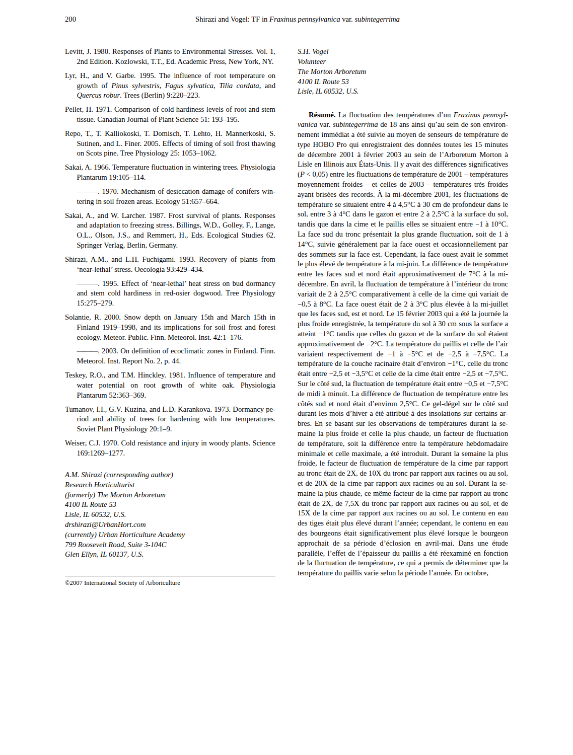200 Shirazi and Vogel: TF in Fraxinus pennsylvanica var. subintegerrima
Levitt, J. 1980. Responses of Plants to Environmental Stresses. Vol. 1, 2nd Edition. Kozlowski, T.T., Ed. Academic Press, New York, NY.
Lyr, H., and V. Garbe. 1995. The influence of root temperature on growth of Pinus sylvestris, Fagus sylvatica, Tilia cordata, and Quercus robur. Trees (Berlin) 9:220–223.
Pellet, H. 1971. Comparison of cold hardiness levels of root and stem tissue. Canadian Journal of Plant Science 51: 193–195.
Repo, T., T. Kalliokoski, T. Domisch, T. Lehto, H. Mannerkoski, S. Sutinen, and L. Finer. 2005. Effects of timing of soil frost thawing on Scots pine. Tree Physiology 25: 1053–1062.
Sakai, A. 1966. Temperature fluctuation in wintering trees. Physiologia Plantarum 19:105–114.
———. 1970. Mechanism of desiccation damage of conifers wintering in soil frozen areas. Ecology 51:657–664.
Sakai, A., and W. Larcher. 1987. Frost survival of plants. Responses and adaptation to freezing stress. Billings, W.D., Golley, F., Lange, O.L., Olson, J.S., and Remmert, H., Eds. Ecological Studies 62. Springer Verlag, Berlin, Germany.
Shirazi, A.M., and L.H. Fuchigami. 1993. Recovery of plants from ‘near-lethal’ stress. Oecologia 93:429–434.
———. 1995. Effect of ‘near-lethal’ heat stress on bud dormancy and stem cold hardiness in red-osier dogwood. Tree Physiology 15:275–279.
Solantie, R. 2000. Snow depth on January 15th and March 15th in Finland 1919–1998, and its implications for soil frost and forest ecology. Meteor. Public. Finn. Meteorol. Inst. 42:1–176.
———. 2003. On definition of ecoclimatic zones in Finland. Finn. Meteorol. Inst. Report No. 2, p. 44.
Teskey, R.O., and T.M. Hinckley. 1981. Influence of temperature and water potential on root growth of white oak. Physiologia Plantarum 52:363–369.
Tumanov, I.I., G.V. Kuzina, and L.D. Karankova. 1973. Dormancy period and ability of trees for hardening with low temperatures. Soviet Plant Physiology 20:1–9.
Weiser, C.J. 1970. Cold resistance and injury in woody plants. Science 169:1269–1277.
A.M. Shirazi (corresponding author)
Research Horticulturist
(formerly) The Morton Arboretum
4100 IL Route 53
Lisle, IL 60532, U.S.
drshirazi@UrbanHort.com
(currently) Urban Horticulture Academy
799 Roosevelt Road, Suite 3-104C
Glen Ellyn, IL 60137, U.S.
©2007 International Society of Arboriculture
S.H. Vogel
Volunteer
The Morton Arboretum
4100 IL Route 53
Lisle, IL 60532, U.S.
Résumé. La fluctuation des températures d’un Fraxinus pennsylvanica var. subintegerrima de 18 ans ainsi qu’au sein de son environnement immédiat a été suivie au moyen de senseurs de température de type HOBO Pro qui enregistraient des données toutes les 15 minutes de décembre 2001 à février 2003 au sein de l’Arboretum Morton à Lisle en Illinois aux États-Unis. Il y avait des différences significatives (P < 0,05) entre les fluctuations de température de 2001 – températures moyennement froides – et celles de 2003 – températures très froides ayant brisées des records. À la mi-décembre 2001, les fluctuations de température se situaient entre 4 à 4,5°C à 30 cm de profondeur dans le sol, entre 3 à 4°C dans le gazon et entre 2 à 2,5°C à la surface du sol, tandis que dans la cime et le paillis elles se situaient entre −1 à 10°C. La face sud du tronc présentait la plus grande fluctuation, soit de 1 à 14°C, suivie généralement par la face ouest et occasionnellement par des sommets sur la face est. Cependant, la face ouest avait le sommet le plus élevé de température à la mi-juin. La différence de température entre les faces sud et nord était approximativement de 7°C à la mi-décembre. En avril, la fluctuation de température à l’intérieur du tronc variait de 2 à 2,5°C comparativement à celle de la cime qui variait de −0,5 à 8°C. La face ouest était de 2 à 3°C plus élevée à la mi-juillet que les faces sud, est et nord. Le 15 février 2003 qui a été la journée la plus froide enregistrée, la température du sol à 30 cm sous la surface a atteint −1°C tandis que celles du gazon et de la surface du sol étaient approximativement de −2°C. La température du paillis et celle de l’air variaient respectivement de −1 à −5°C et de −2,5 à −7,5°C. La température de la couche racinaire était d’environ −1°C, celle du tronc était entre −2,5 et −3,5°C et celle de la cime était entre −2,5 et −7,5°C. Sur le côté sud, la fluctuation de température était entre −0,5 et −7,5°C de midi à minuit. La différence de fluctuation de température entre les côtés sud et nord était d’environ 2,5°C. Ce gel-dégel sur le côté sud durant les mois d’hiver a été attribué à des insolations sur certains arbres. En se basant sur les observations de températures durant la semaine la plus froide et celle la plus chaude, un facteur de fluctuation de température, soit la différence entre la température hebdomadaire minimale et celle maximale, a été introduit. Durant la semaine la plus froide, le facteur de fluctuation de température de la cime par rapport au tronc était de 2X, de 10X du tronc par rapport aux racines ou au sol, et de 20X de la cime par rapport aux racines ou au sol. Durant la semaine la plus chaude, ce même facteur de la cime par rapport au tronc était de 2X, de 7,5X du tronc par rapport aux racines ou au sol, et de 15X de la cime par rapport aux racines ou au sol. Le contenu en eau des tiges était plus élevé durant l’année; cependant, le contenu en eau des bourgeons était significativement plus élevé lorsque le bourgeon approchait de sa période d’éclosion en avril-mai. Dans une étude parallèle, l’effet de l’épaisseur du paillis a été réexaminé en fonction de la fluctuation de température, ce qui a permis de déterminer que la température du paillis varie selon la période l’année. En octobre,